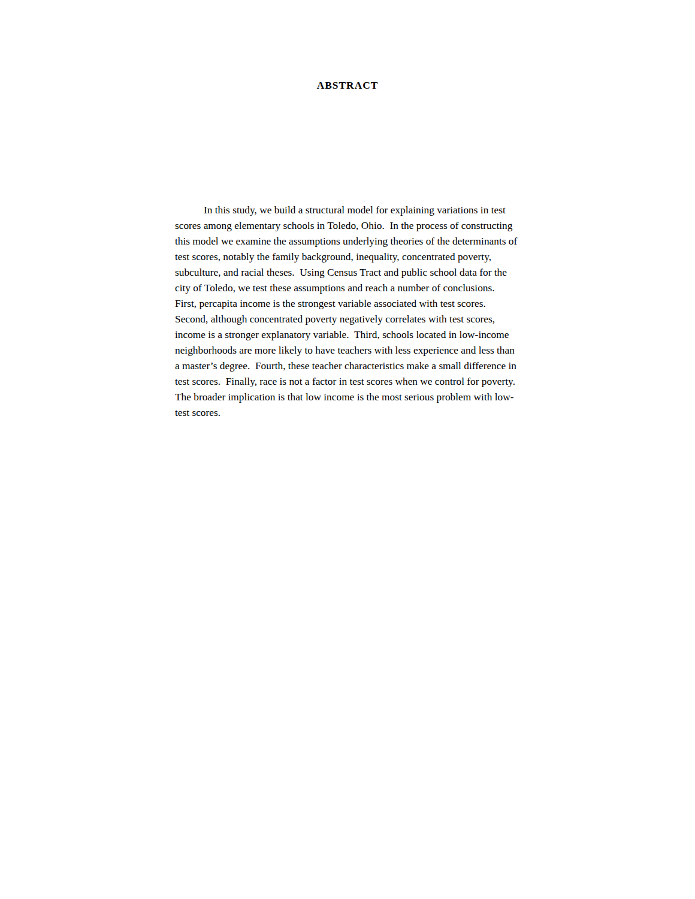ABSTRACT
In this study, we build a structural model for explaining variations in test scores among elementary schools in Toledo, Ohio. In the process of constructing this model we examine the assumptions underlying theories of the determinants of test scores, notably the family background, inequality, concentrated poverty, subculture, and racial theses. Using Census Tract and public school data for the city of Toledo, we test these assumptions and reach a number of conclusions. First, percapita income is the strongest variable associated with test scores. Second, although concentrated poverty negatively correlates with test scores, income is a stronger explanatory variable. Third, schools located in low-income neighborhoods are more likely to have teachers with less experience and less than a master’s degree. Fourth, these teacher characteristics make a small difference in test scores. Finally, race is not a factor in test scores when we control for poverty. The broader implication is that low income is the most serious problem with low-test scores.